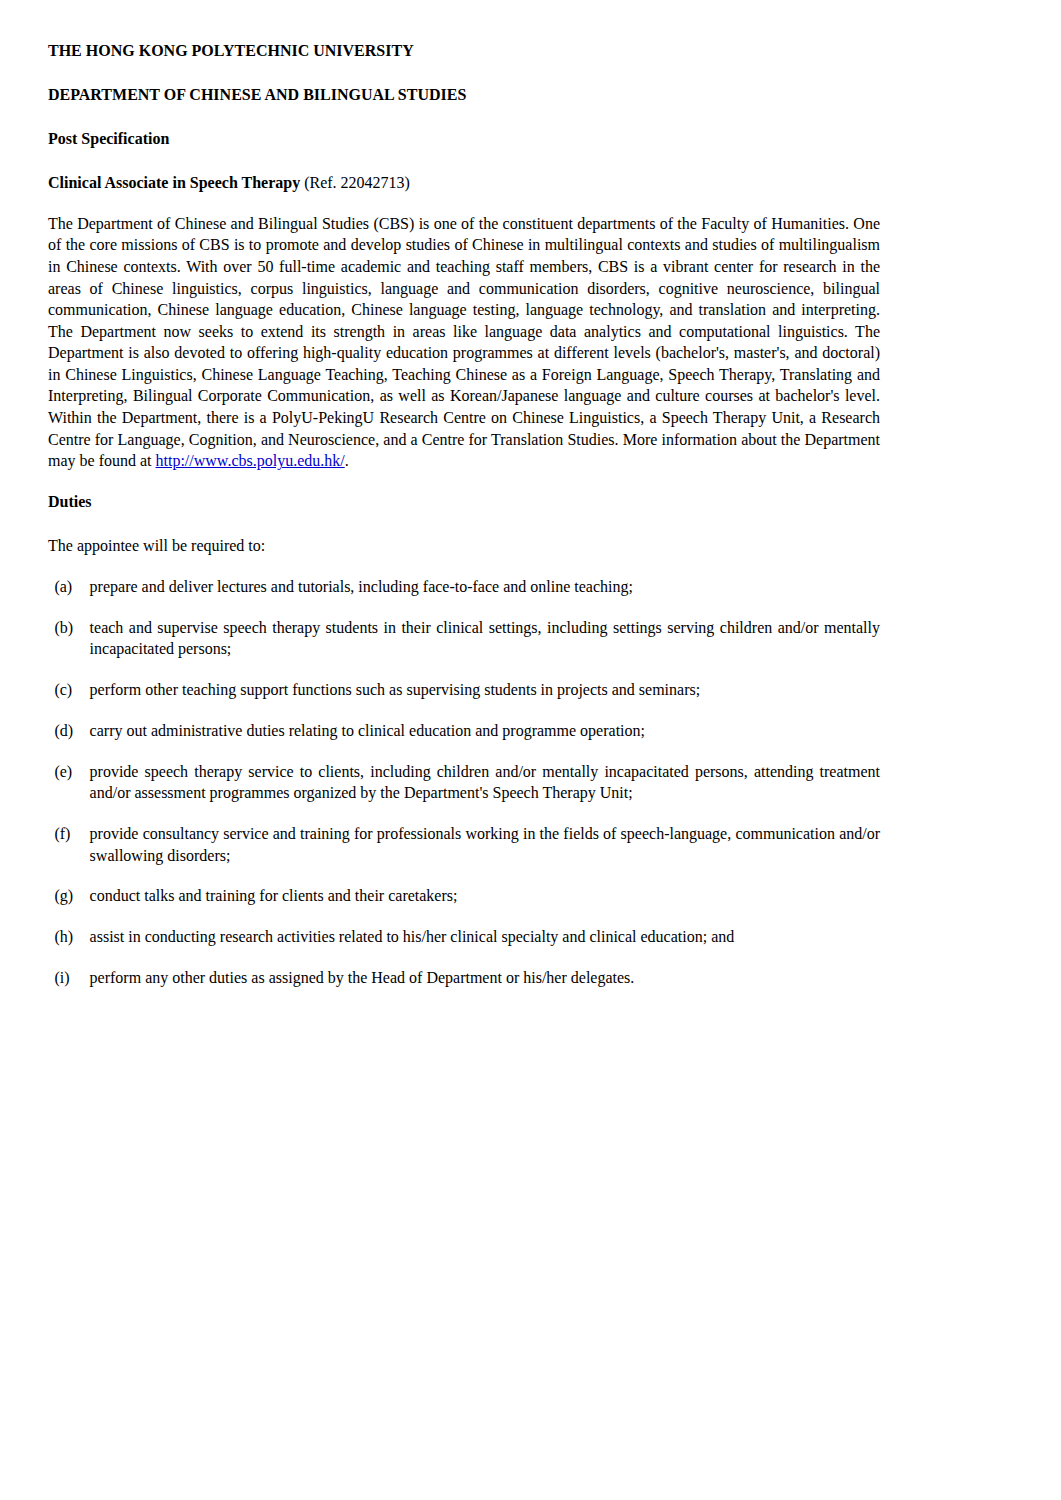THE HONG KONG POLYTECHNIC UNIVERSITY
DEPARTMENT OF CHINESE AND BILINGUAL STUDIES
Post Specification
Clinical Associate in Speech Therapy (Ref. 22042713)
The Department of Chinese and Bilingual Studies (CBS) is one of the constituent departments of the Faculty of Humanities. One of the core missions of CBS is to promote and develop studies of Chinese in multilingual contexts and studies of multilingualism in Chinese contexts. With over 50 full-time academic and teaching staff members, CBS is a vibrant center for research in the areas of Chinese linguistics, corpus linguistics, language and communication disorders, cognitive neuroscience, bilingual communication, Chinese language education, Chinese language testing, language technology, and translation and interpreting. The Department now seeks to extend its strength in areas like language data analytics and computational linguistics. The Department is also devoted to offering high-quality education programmes at different levels (bachelor's, master's, and doctoral) in Chinese Linguistics, Chinese Language Teaching, Teaching Chinese as a Foreign Language, Speech Therapy, Translating and Interpreting, Bilingual Corporate Communication, as well as Korean/Japanese language and culture courses at bachelor's level. Within the Department, there is a PolyU-PekingU Research Centre on Chinese Linguistics, a Speech Therapy Unit, a Research Centre for Language, Cognition, and Neuroscience, and a Centre for Translation Studies. More information about the Department may be found at http://www.cbs.polyu.edu.hk/.
Duties
The appointee will be required to:
(a) prepare and deliver lectures and tutorials, including face-to-face and online teaching;
(b) teach and supervise speech therapy students in their clinical settings, including settings serving children and/or mentally incapacitated persons;
(c) perform other teaching support functions such as supervising students in projects and seminars;
(d) carry out administrative duties relating to clinical education and programme operation;
(e) provide speech therapy service to clients, including children and/or mentally incapacitated persons, attending treatment and/or assessment programmes organized by the Department's Speech Therapy Unit;
(f) provide consultancy service and training for professionals working in the fields of speech-language, communication and/or swallowing disorders;
(g) conduct talks and training for clients and their caretakers;
(h) assist in conducting research activities related to his/her clinical specialty and clinical education; and
(i) perform any other duties as assigned by the Head of Department or his/her delegates.